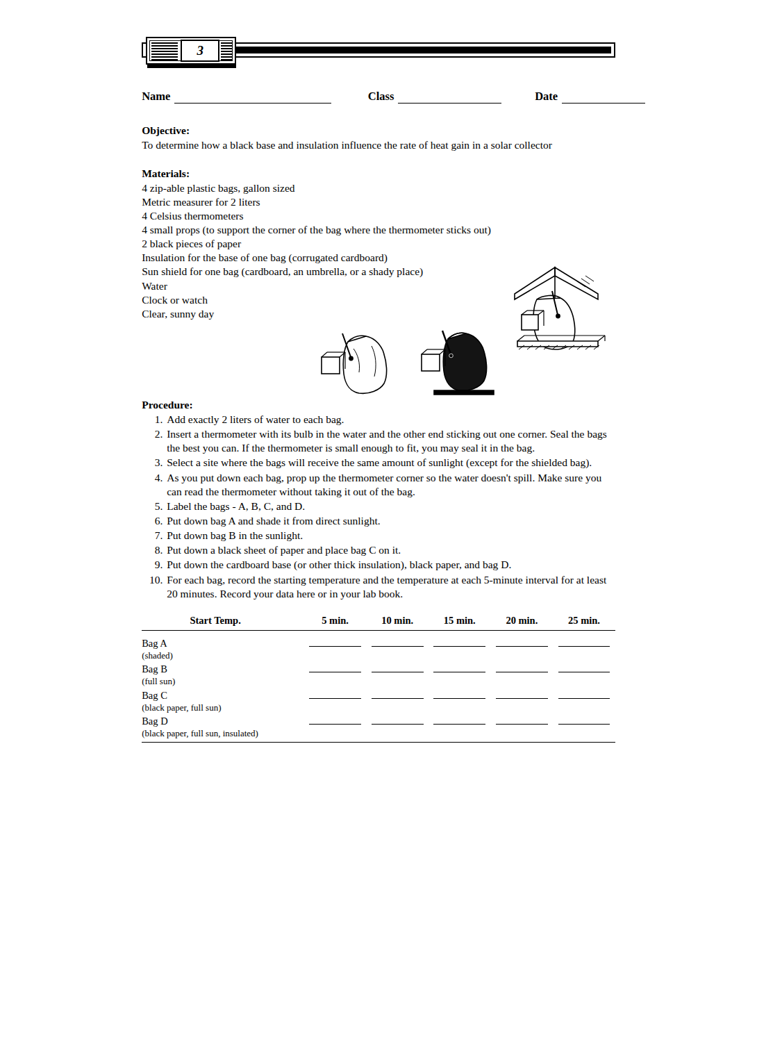3
Name Class Date
Objective:
To determine how a black base and insulation influence the rate of heat gain in a solar collector
Materials:
4 zip-able plastic bags, gallon sized
Metric measurer for 2 liters
4 Celsius thermometers
4 small props (to support the corner of the bag where the thermometer sticks out)
2 black pieces of paper
Insulation for the base of one bag (corrugated cardboard)
Sun shield for one bag (cardboard, an umbrella, or a shady place)
Water
Clock or watch
Clear, sunny day
Procedure:
Add exactly 2 liters of water to each bag.
Insert a thermometer with its bulb in the water and the other end sticking out one corner. Seal the bags the best you can. If the thermometer is small enough to fit, you may seal it in the bag.
Select a site where the bags will receive the same amount of sunlight (except for the shielded bag).
As you put down each bag, prop up the thermometer corner so the water doesn't spill. Make sure you can read the thermometer without taking it out of the bag.
Label the bags - A, B, C, and D.
Put down bag A and shade it from direct sunlight.
Put down bag B in the sunlight.
Put down a black sheet of paper and place bag C on it.
Put down the cardboard base (or other thick insulation), black paper, and bag D.
For each bag, record the starting temperature and the temperature at each 5-minute interval for at least 20 minutes. Record your data here or in your lab book.
| Start Temp. | 5 min. | 10 min. | 15 min. | 20 min. | 25 min. |
| --- | --- | --- | --- | --- | --- |
| Bag A | | | | | |
| (shaded) | |
| Bag B | | | | | |
| (full sun) | |
| Bag C | | | | | |
| (black paper, full sun) | |
| Bag D | | | | | |
| (black paper, full sun, insulated) | |